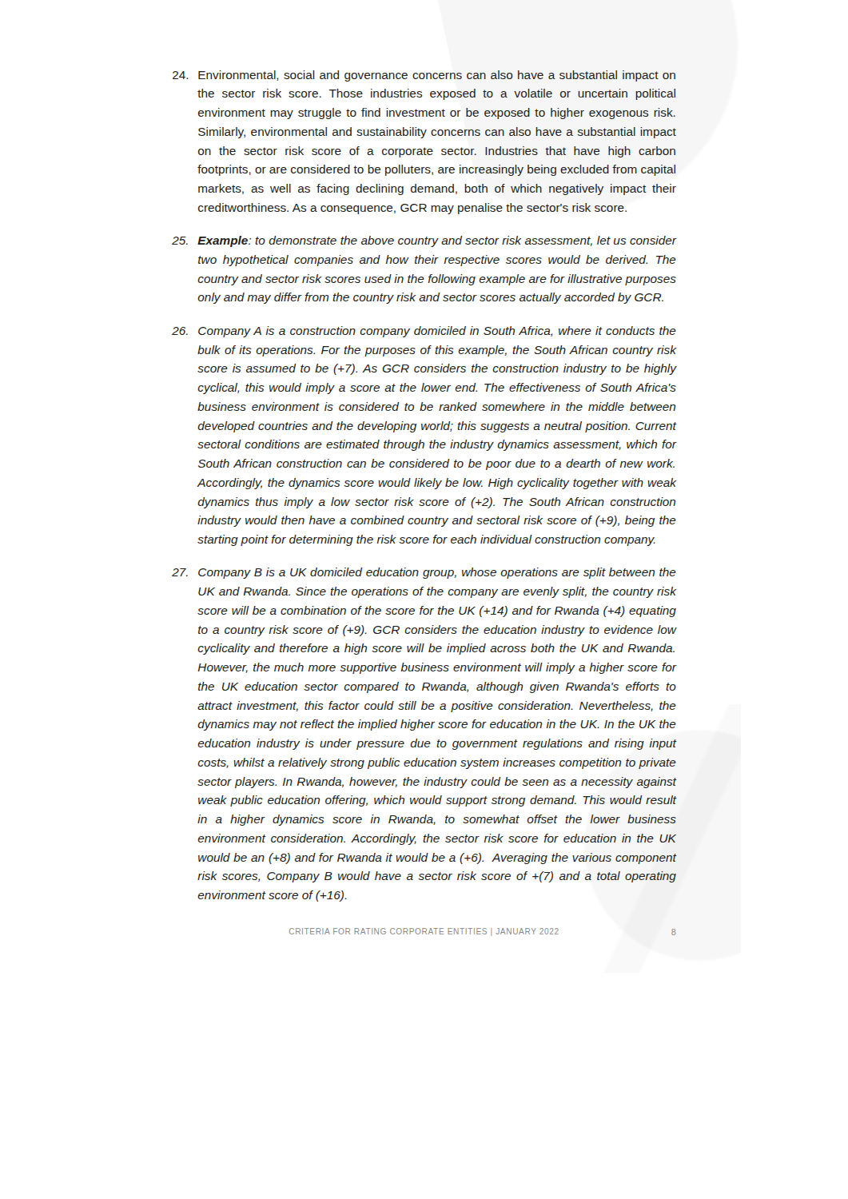Environmental, social and governance concerns can also have a substantial impact on the sector risk score. Those industries exposed to a volatile or uncertain political environment may struggle to find investment or be exposed to higher exogenous risk. Similarly, environmental and sustainability concerns can also have a substantial impact on the sector risk score of a corporate sector. Industries that have high carbon footprints, or are considered to be polluters, are increasingly being excluded from capital markets, as well as facing declining demand, both of which negatively impact their creditworthiness. As a consequence, GCR may penalise the sector's risk score.
Example: to demonstrate the above country and sector risk assessment, let us consider two hypothetical companies and how their respective scores would be derived. The country and sector risk scores used in the following example are for illustrative purposes only and may differ from the country risk and sector scores actually accorded by GCR.
Company A is a construction company domiciled in South Africa, where it conducts the bulk of its operations. For the purposes of this example, the South African country risk score is assumed to be (+7). As GCR considers the construction industry to be highly cyclical, this would imply a score at the lower end. The effectiveness of South Africa's business environment is considered to be ranked somewhere in the middle between developed countries and the developing world; this suggests a neutral position. Current sectoral conditions are estimated through the industry dynamics assessment, which for South African construction can be considered to be poor due to a dearth of new work. Accordingly, the dynamics score would likely be low. High cyclicality together with weak dynamics thus imply a low sector risk score of (+2). The South African construction industry would then have a combined country and sectoral risk score of (+9), being the starting point for determining the risk score for each individual construction company.
Company B is a UK domiciled education group, whose operations are split between the UK and Rwanda. Since the operations of the company are evenly split, the country risk score will be a combination of the score for the UK (+14) and for Rwanda (+4) equating to a country risk score of (+9). GCR considers the education industry to evidence low cyclicality and therefore a high score will be implied across both the UK and Rwanda. However, the much more supportive business environment will imply a higher score for the UK education sector compared to Rwanda, although given Rwanda's efforts to attract investment, this factor could still be a positive consideration. Nevertheless, the dynamics may not reflect the implied higher score for education in the UK. In the UK the education industry is under pressure due to government regulations and rising input costs, whilst a relatively strong public education system increases competition to private sector players. In Rwanda, however, the industry could be seen as a necessity against weak public education offering, which would support strong demand. This would result in a higher dynamics score in Rwanda, to somewhat offset the lower business environment consideration. Accordingly, the sector risk score for education in the UK would be an (+8) and for Rwanda it would be a (+6). Averaging the various component risk scores, Company B would have a sector risk score of +(7) and a total operating environment score of (+16).
Criteria for Rating Corporate Entities | January 2022 8